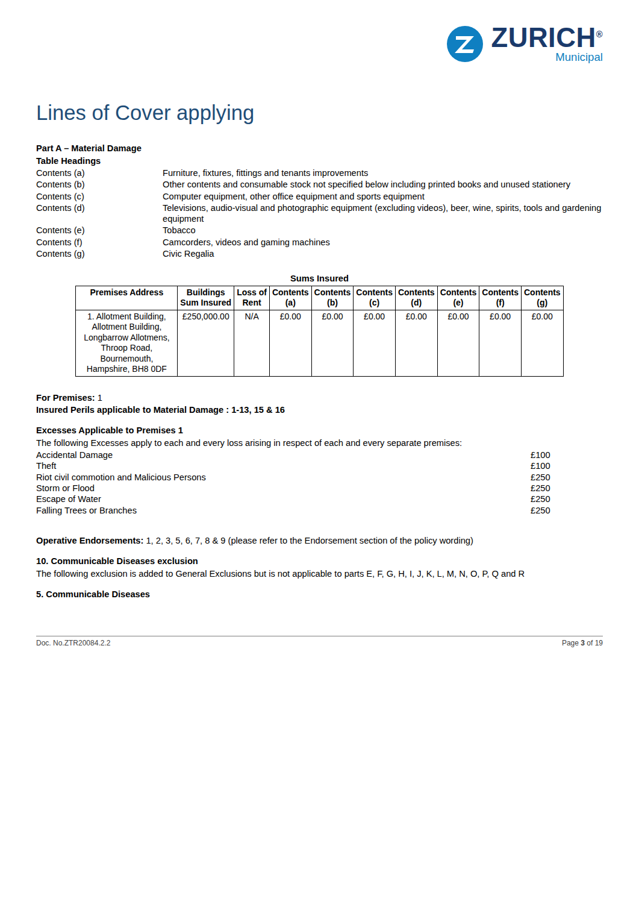ZURICH®
Municipal
Lines of Cover applying
Part A – Material Damage
Table Headings
| Contents (a) | Furniture, fixtures, fittings and tenants improvements |
| Contents (b) | Other contents and consumable stock not specified below including printed books and unused stationery |
| Contents (c) | Computer equipment, other office equipment and sports equipment |
| Contents (d) | Televisions, audio-visual and photographic equipment (excluding videos), beer, wine, spirits, tools and gardening equipment |
| Contents (e) | Tobacco |
| Contents (f) | Camcorders, videos and gaming machines |
| Contents (g) | Civic Regalia |
Sums Insured
| Premises Address | Buildings Sum Insured | Loss of Rent | Contents (a) | Contents (b) | Contents (c) | Contents (d) | Contents (e) | Contents (f) | Contents (g) |
| --- | --- | --- | --- | --- | --- | --- | --- | --- | --- |
| 1. Allotment Building, Allotment Building, Longbarrow Allotmens, Throop Road, Bournemouth, Hampshire, BH8 0DF | £250,000.00 | N/A | £0.00 | £0.00 | £0.00 | £0.00 | £0.00 | £0.00 | £0.00 |
For Premises: 1
Insured Perils applicable to Material Damage : 1-13, 15 & 16
Excesses Applicable to Premises 1
The following Excesses apply to each and every loss arising in respect of each and every separate premises:
| Accidental Damage | £100 |
| Theft | £100 |
| Riot civil commotion and Malicious Persons | £250 |
| Storm or Flood | £250 |
| Escape of Water | £250 |
| Falling Trees or Branches | £250 |
Operative Endorsements: 1, 2, 3, 5, 6, 7, 8 & 9 (please refer to the Endorsement section of the policy wording)
10. Communicable Diseases exclusion
The following exclusion is added to General Exclusions but is not applicable to parts E, F, G, H, I, J, K, L, M, N, O, P, Q and R
5. Communicable Diseases
Doc. No.ZTR20084.2.2
Page 3 of 19